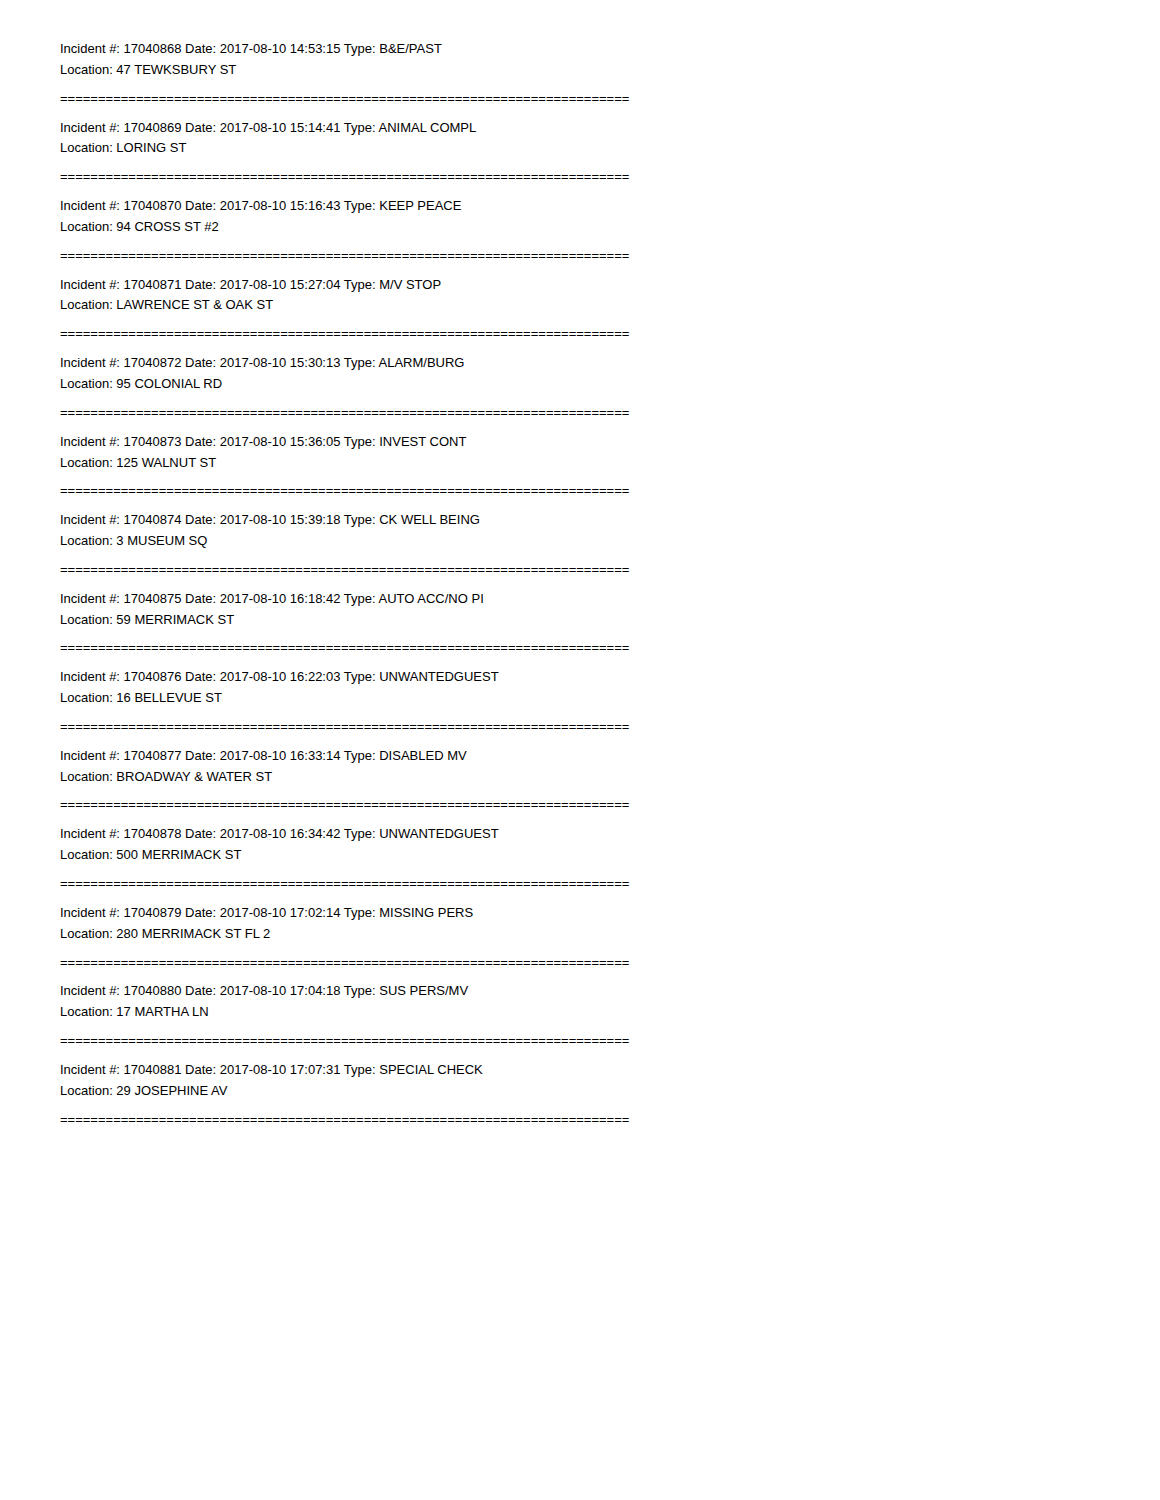Incident #: 17040868 Date: 2017-08-10 14:53:15 Type: B&E/PAST
Location: 47 TEWKSBURY ST
===========================================================================
Incident #: 17040869 Date: 2017-08-10 15:14:41 Type: ANIMAL COMPL
Location: LORING ST
===========================================================================
Incident #: 17040870 Date: 2017-08-10 15:16:43 Type: KEEP PEACE
Location: 94 CROSS ST #2
===========================================================================
Incident #: 17040871 Date: 2017-08-10 15:27:04 Type: M/V STOP
Location: LAWRENCE ST & OAK ST
===========================================================================
Incident #: 17040872 Date: 2017-08-10 15:30:13 Type: ALARM/BURG
Location: 95 COLONIAL RD
===========================================================================
Incident #: 17040873 Date: 2017-08-10 15:36:05 Type: INVEST CONT
Location: 125 WALNUT ST
===========================================================================
Incident #: 17040874 Date: 2017-08-10 15:39:18 Type: CK WELL BEING
Location: 3 MUSEUM SQ
===========================================================================
Incident #: 17040875 Date: 2017-08-10 16:18:42 Type: AUTO ACC/NO PI
Location: 59 MERRIMACK ST
===========================================================================
Incident #: 17040876 Date: 2017-08-10 16:22:03 Type: UNWANTEDGUEST
Location: 16 BELLEVUE ST
===========================================================================
Incident #: 17040877 Date: 2017-08-10 16:33:14 Type: DISABLED MV
Location: BROADWAY & WATER ST
===========================================================================
Incident #: 17040878 Date: 2017-08-10 16:34:42 Type: UNWANTEDGUEST
Location: 500 MERRIMACK ST
===========================================================================
Incident #: 17040879 Date: 2017-08-10 17:02:14 Type: MISSING PERS
Location: 280 MERRIMACK ST FL 2
===========================================================================
Incident #: 17040880 Date: 2017-08-10 17:04:18 Type: SUS PERS/MV
Location: 17 MARTHA LN
===========================================================================
Incident #: 17040881 Date: 2017-08-10 17:07:31 Type: SPECIAL CHECK
Location: 29 JOSEPHINE AV
===========================================================================